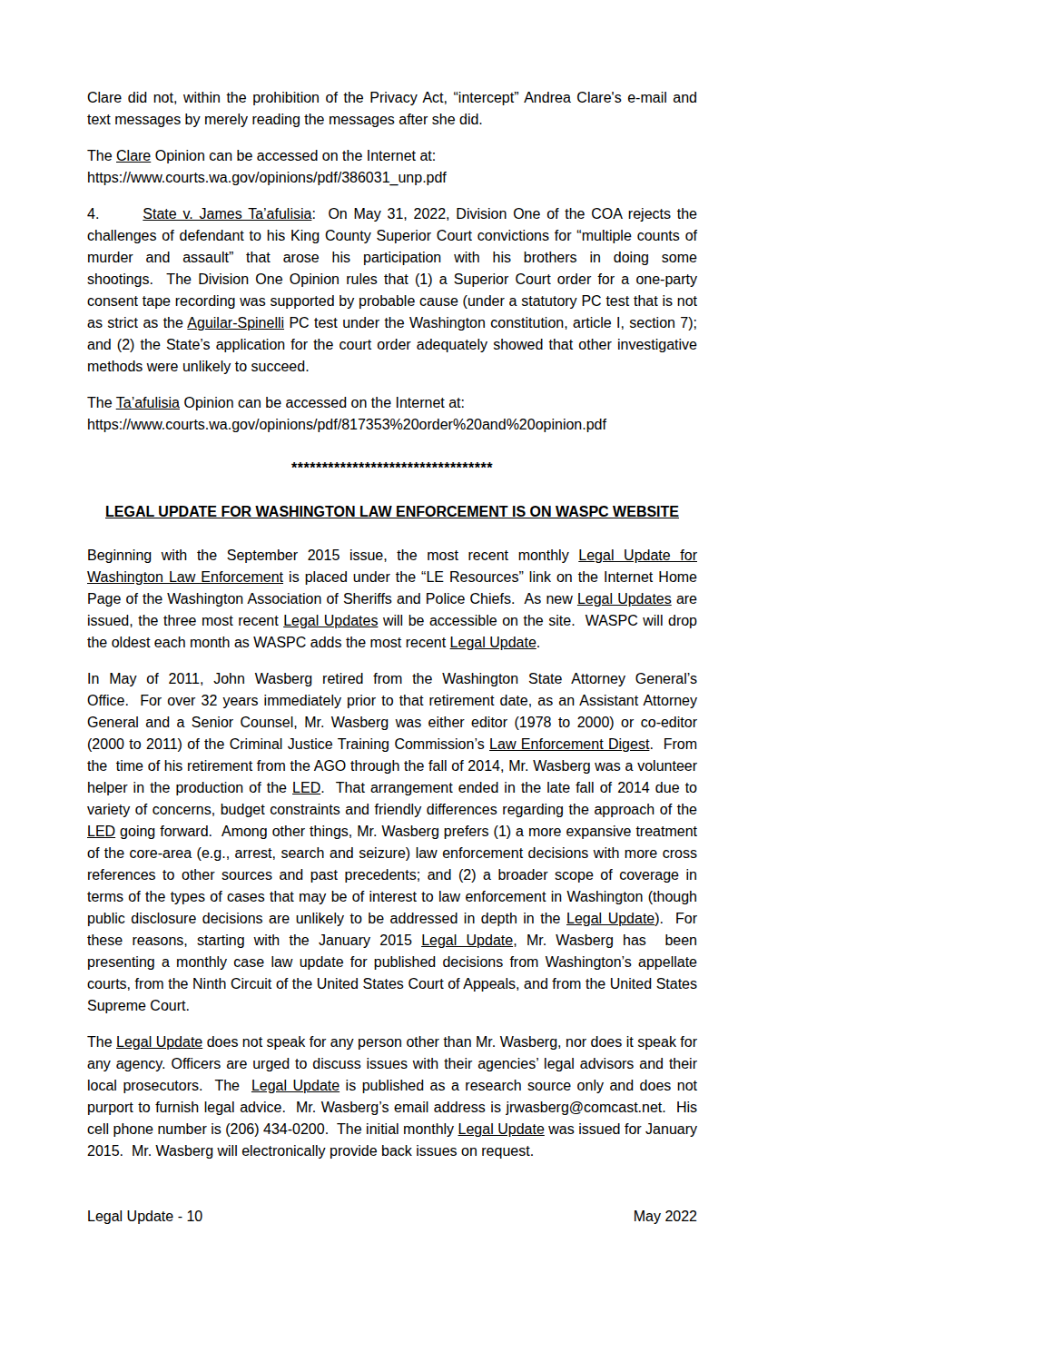Clare did not, within the prohibition of the Privacy Act, “intercept” Andrea Clare's e-mail and text messages by merely reading the messages after she did.
The Clare Opinion can be accessed on the Internet at:
https://www.courts.wa.gov/opinions/pdf/386031_unp.pdf
4. State v. James Ta’afulisia: On May 31, 2022, Division One of the COA rejects the challenges of defendant to his King County Superior Court convictions for “multiple counts of murder and assault” that arose his participation with his brothers in doing some shootings. The Division One Opinion rules that (1) a Superior Court order for a one-party consent tape recording was supported by probable cause (under a statutory PC test that is not as strict as the Aguilar-Spinelli PC test under the Washington constitution, article I, section 7); and (2) the State’s application for the court order adequately showed that other investigative methods were unlikely to succeed.
The Ta’afulisia Opinion can be accessed on the Internet at:
https://www.courts.wa.gov/opinions/pdf/817353%20order%20and%20opinion.pdf
*********************************
LEGAL UPDATE FOR WASHINGTON LAW ENFORCEMENT IS ON WASPC WEBSITE
Beginning with the September 2015 issue, the most recent monthly Legal Update for Washington Law Enforcement is placed under the “LE Resources” link on the Internet Home Page of the Washington Association of Sheriffs and Police Chiefs. As new Legal Updates are issued, the three most recent Legal Updates will be accessible on the site. WASPC will drop the oldest each month as WASPC adds the most recent Legal Update.
In May of 2011, John Wasberg retired from the Washington State Attorney General’s Office. For over 32 years immediately prior to that retirement date, as an Assistant Attorney General and a Senior Counsel, Mr. Wasberg was either editor (1978 to 2000) or co-editor (2000 to 2011) of the Criminal Justice Training Commission’s Law Enforcement Digest. From the time of his retirement from the AGO through the fall of 2014, Mr. Wasberg was a volunteer helper in the production of the LED. That arrangement ended in the late fall of 2014 due to variety of concerns, budget constraints and friendly differences regarding the approach of the LED going forward. Among other things, Mr. Wasberg prefers (1) a more expansive treatment of the core-area (e.g., arrest, search and seizure) law enforcement decisions with more cross references to other sources and past precedents; and (2) a broader scope of coverage in terms of the types of cases that may be of interest to law enforcement in Washington (though public disclosure decisions are unlikely to be addressed in depth in the Legal Update). For these reasons, starting with the January 2015 Legal Update, Mr. Wasberg has been presenting a monthly case law update for published decisions from Washington’s appellate courts, from the Ninth Circuit of the United States Court of Appeals, and from the United States Supreme Court.
The Legal Update does not speak for any person other than Mr. Wasberg, nor does it speak for any agency. Officers are urged to discuss issues with their agencies’ legal advisors and their local prosecutors. The Legal Update is published as a research source only and does not purport to furnish legal advice. Mr. Wasberg’s email address is jrwasberg@comcast.net. His cell phone number is (206) 434-0200. The initial monthly Legal Update was issued for January 2015. Mr. Wasberg will electronically provide back issues on request.
Legal Update - 10 May 2022